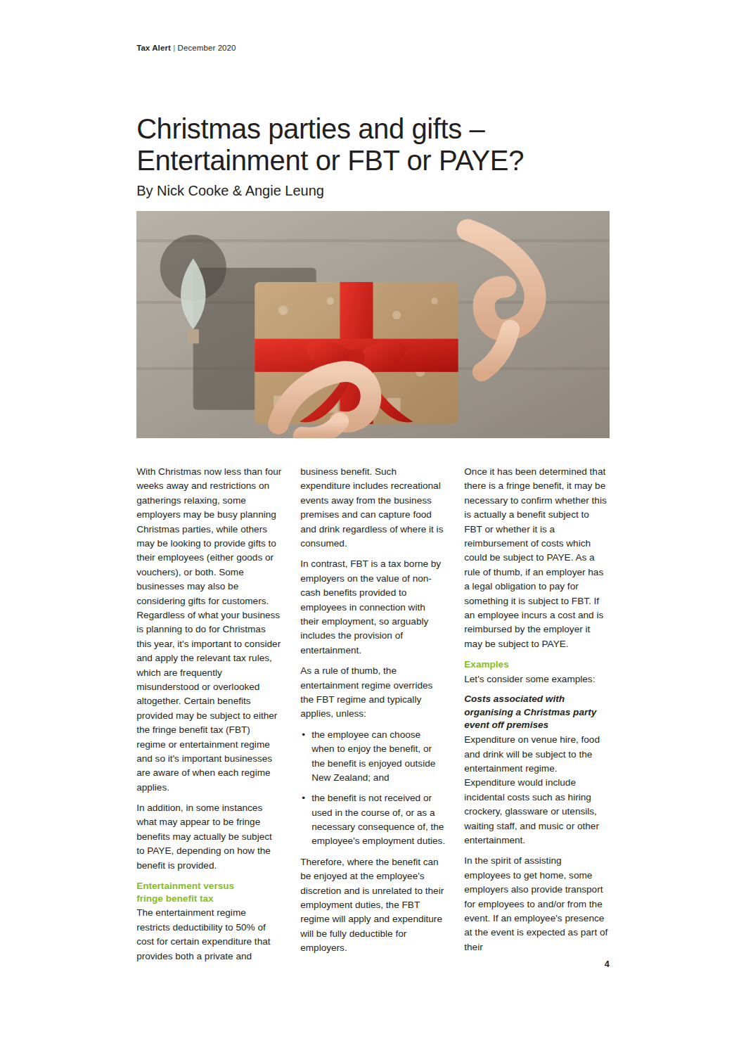Tax Alert | December 2020
Christmas parties and gifts –
Entertainment or FBT or PAYE?
By Nick Cooke & Angie Leung
With Christmas now less than four weeks away and restrictions on gatherings relaxing, some employers may be busy planning Christmas parties, while others may be looking to provide gifts to their employees (either goods or vouchers), or both. Some businesses may also be considering gifts for customers. Regardless of what your business is planning to do for Christmas this year, it's important to consider and apply the relevant tax rules, which are frequently misunderstood or overlooked altogether. Certain benefits provided may be subject to either the fringe benefit tax (FBT) regime or entertainment regime and so it's important businesses are aware of when each regime applies.
In addition, in some instances what may appear to be fringe benefits may actually be subject to PAYE, depending on how the benefit is provided.
Entertainment versus
fringe benefit tax
The entertainment regime restricts deductibility to 50% of cost for certain expenditure that provides both a private and business benefit. Such expenditure includes recreational events away from the business premises and can capture food and drink regardless of where it is consumed.
In contrast, FBT is a tax borne by employers on the value of non-cash benefits provided to employees in connection with their employment, so arguably includes the provision of entertainment.
As a rule of thumb, the entertainment regime overrides the FBT regime and typically applies, unless:
the employee can choose when to enjoy the benefit, or the benefit is enjoyed outside New Zealand; and
the benefit is not received or used in the course of, or as a necessary consequence of, the employee's employment duties.
Therefore, where the benefit can be enjoyed at the employee's discretion and is unrelated to their employment duties, the FBT regime will apply and expenditure will be fully deductible for employers.
Once it has been determined that there is a fringe benefit, it may be necessary to confirm whether this is actually a benefit subject to FBT or whether it is a reimbursement of costs which could be subject to PAYE. As a rule of thumb, if an employer has a legal obligation to pay for something it is subject to FBT. If an employee incurs a cost and is reimbursed by the employer it may be subject to PAYE.
Examples
Let's consider some examples:
Costs associated with organising a Christmas party event off premises
Expenditure on venue hire, food and drink will be subject to the entertainment regime. Expenditure would include incidental costs such as hiring crockery, glassware or utensils, waiting staff, and music or other entertainment.
In the spirit of assisting employees to get home, some employers also provide transport for employees to and/or from the event. If an employee's presence at the event is expected as part of their
4